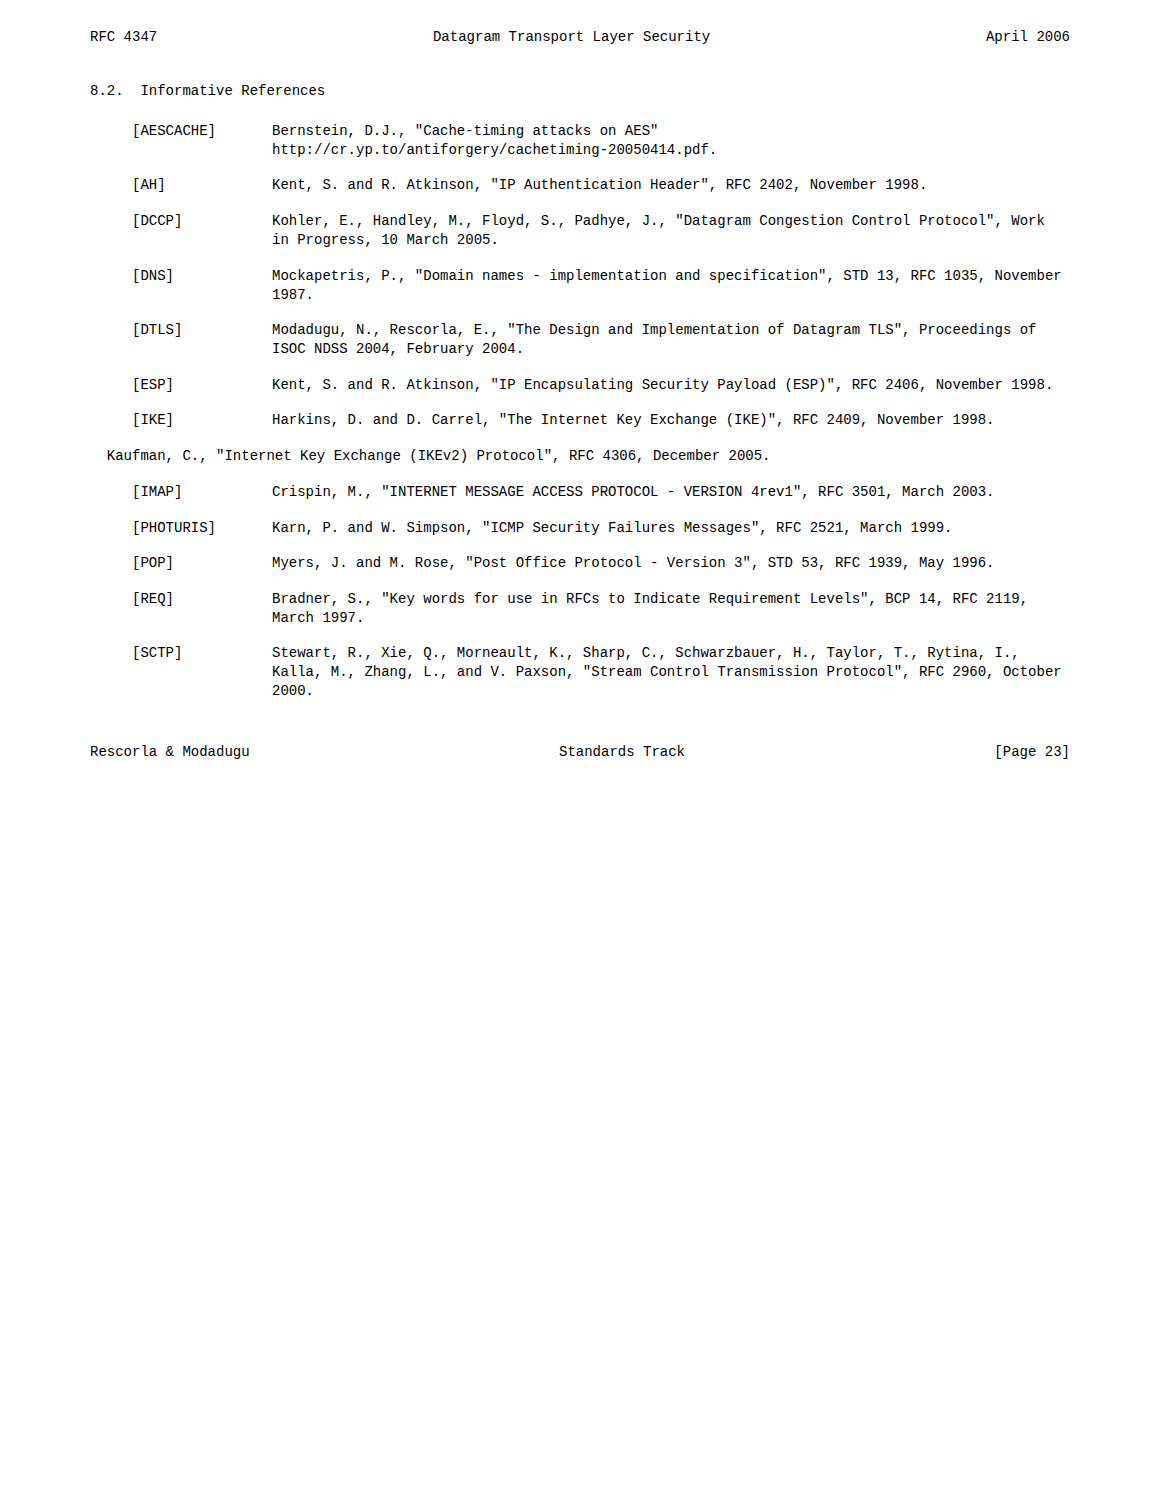RFC 4347 Datagram Transport Layer Security April 2006
8.2. Informative References
[AESCACHE]
Bernstein, D.J., "Cache-timing attacks on AES"
http://cr.yp.to/antiforgery/cachetiming-20050414.pdf.
[AH]
Kent, S. and R. Atkinson, "IP Authentication Header", RFC 2402, November 1998.
[DCCP]
Kohler, E., Handley, M., Floyd, S., Padhye, J., "Datagram Congestion Control Protocol", Work in Progress, 10 March 2005.
[DNS]
Mockapetris, P., "Domain names - implementation and specification", STD 13, RFC 1035, November 1987.
[DTLS]
Modadugu, N., Rescorla, E., "The Design and Implementation of Datagram TLS", Proceedings of ISOC NDSS 2004, February 2004.
[ESP]
Kent, S. and R. Atkinson, "IP Encapsulating Security Payload (ESP)", RFC 2406, November 1998.
[IKE]
Harkins, D. and D. Carrel, "The Internet Key Exchange (IKE)", RFC 2409, November 1998.
Kaufman, C., "Internet Key Exchange (IKEv2) Protocol", RFC 4306, December 2005.
[IMAP]
Crispin, M., "INTERNET MESSAGE ACCESS PROTOCOL - VERSION 4rev1", RFC 3501, March 2003.
[PHOTURIS]
Karn, P. and W. Simpson, "ICMP Security Failures Messages", RFC 2521, March 1999.
[POP]
Myers, J. and M. Rose, "Post Office Protocol - Version 3", STD 53, RFC 1939, May 1996.
[REQ]
Bradner, S., "Key words for use in RFCs to Indicate Requirement Levels", BCP 14, RFC 2119, March 1997.
[SCTP]
Stewart, R., Xie, Q., Morneault, K., Sharp, C., Schwarzbauer, H., Taylor, T., Rytina, I., Kalla, M., Zhang, L., and V. Paxson, "Stream Control Transmission Protocol", RFC 2960, October 2000.
Rescorla & Modadugu Standards Track [Page 23]